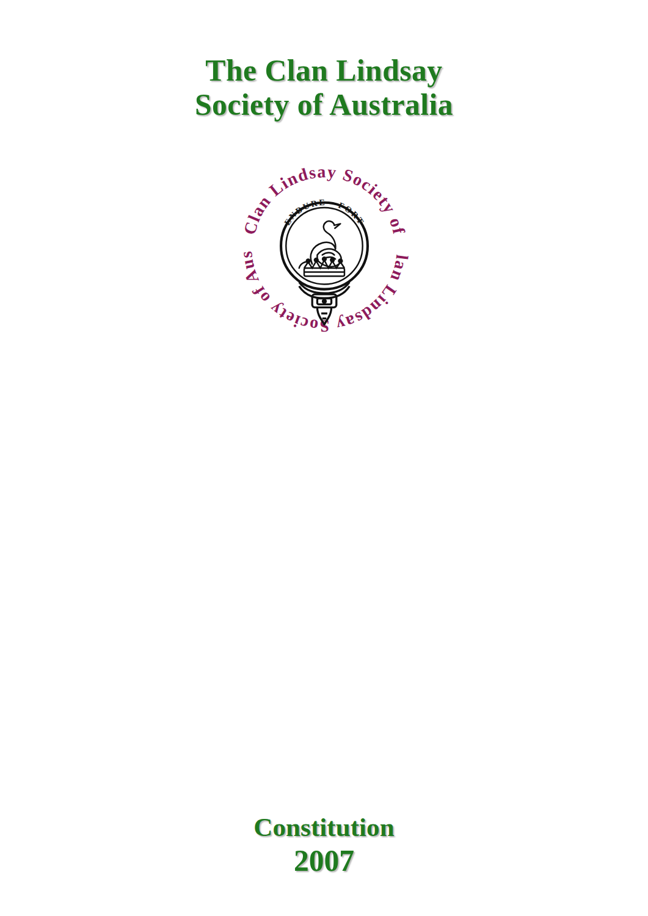The Clan Lindsay Society of Australia
Clan Lindsay Society of The Clan Lindsay Society of Australia ENDURE · FORT
The Clan Lindsay Society of Australia badge — Endure Fort
Constitution
2007